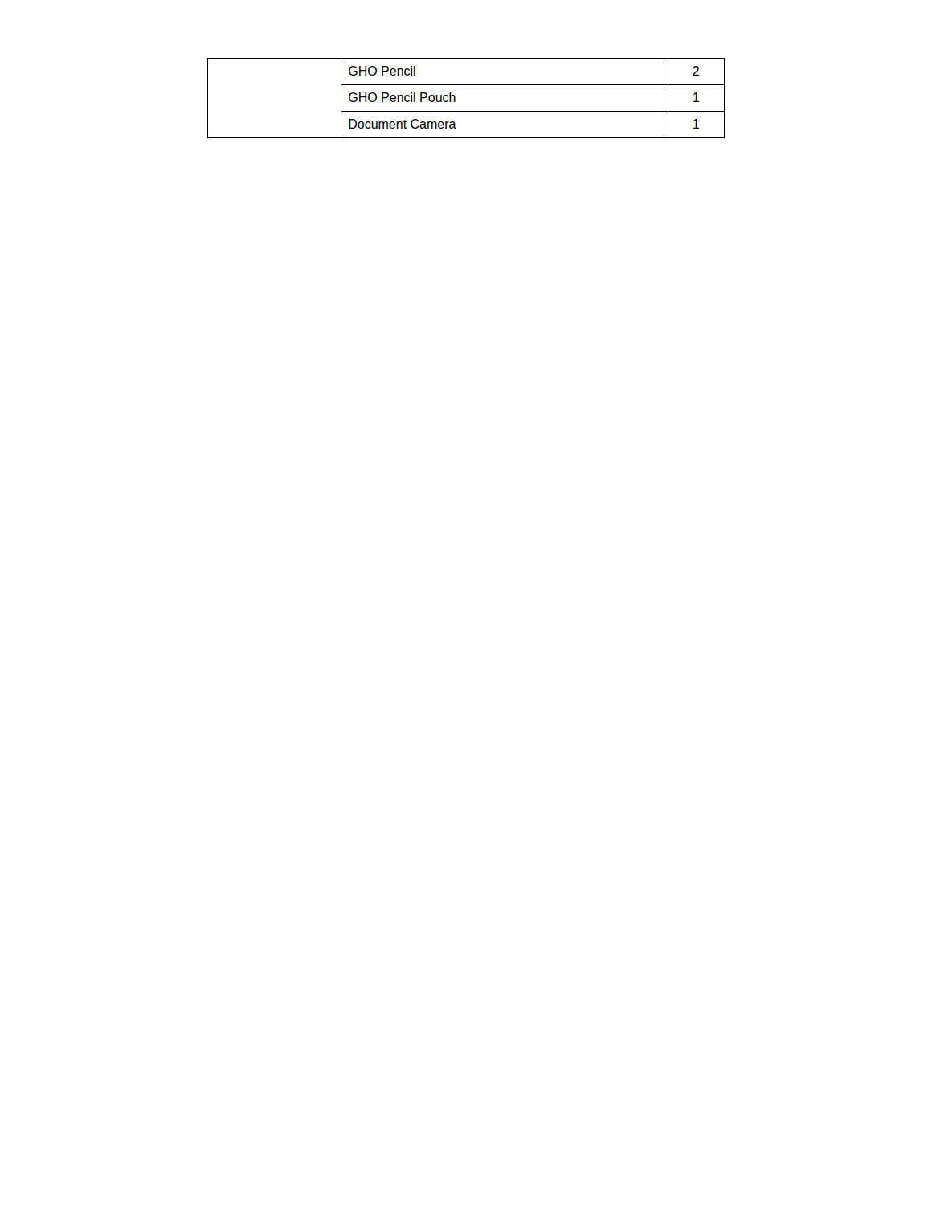| | GHO Pencil | 2 |
| GHO Pencil Pouch | 1 |
| Document Camera | 1 |